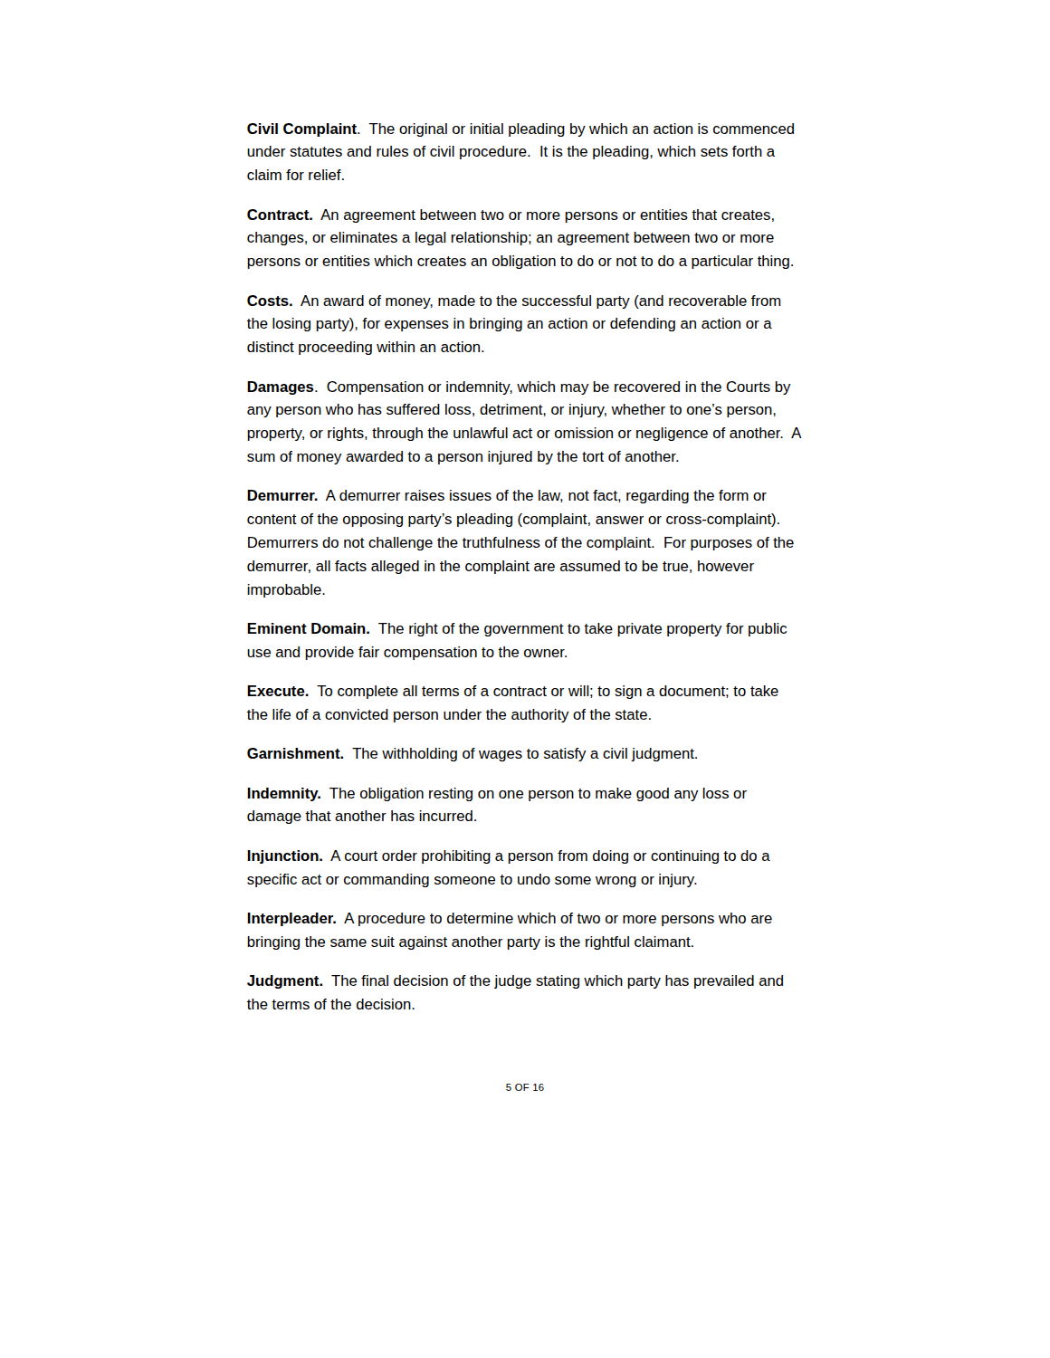Civil Complaint
. The original or initial pleading by which an action is commenced under statutes and rules of civil procedure. It is the pleading, which sets forth a claim for relief.
Contract.
An agreement between two or more persons or entities that creates, changes, or eliminates a legal relationship; an agreement between two or more persons or entities which creates an obligation to do or not to do a particular thing.
Costs.
An award of money, made to the successful party (and recoverable from the losing party), for expenses in bringing an action or defending an action or a distinct proceeding within an action.
Damages
. Compensation or indemnity, which may be recovered in the Courts by any person who has suffered loss, detriment, or injury, whether to one’s person, property, or rights, through the unlawful act or omission or negligence of another. A sum of money awarded to a person injured by the tort of another.
Demurrer.
A demurrer raises issues of the law, not fact, regarding the form or content of the opposing party’s pleading (complaint, answer or cross-complaint). Demurrers do not challenge the truthfulness of the complaint. For purposes of the demurrer, all facts alleged in the complaint are assumed to be true, however improbable.
Eminent Domain.
The right of the government to take private property for public use and provide fair compensation to the owner.
Execute.
To complete all terms of a contract or will; to sign a document; to take the life of a convicted person under the authority of the state.
Garnishment.
The withholding of wages to satisfy a civil judgment.
Indemnity.
The obligation resting on one person to make good any loss or damage that another has incurred.
Injunction.
A court order prohibiting a person from doing or continuing to do a specific act or commanding someone to undo some wrong or injury.
Interpleader.
A procedure to determine which of two or more persons who are bringing the same suit against another party is the rightful claimant.
Judgment.
The final decision of the judge stating which party has prevailed and the terms of the decision.
5 OF 16